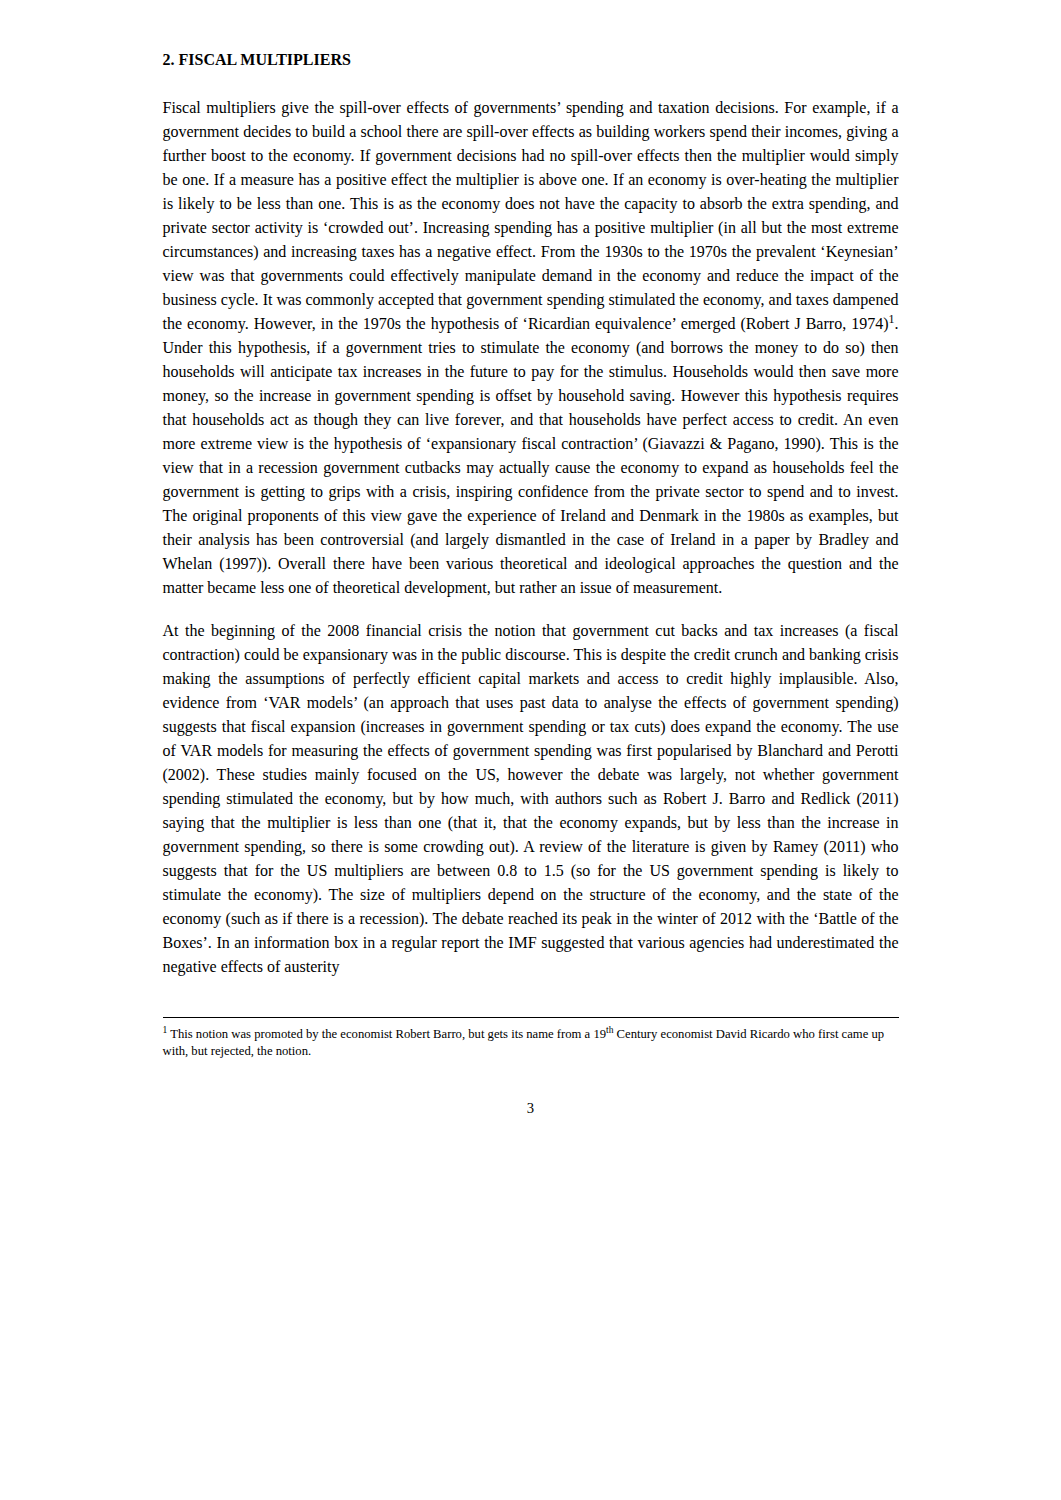2. FISCAL MULTIPLIERS
Fiscal multipliers give the spill-over effects of governments’ spending and taxation decisions. For example, if a government decides to build a school there are spill-over effects as building workers spend their incomes, giving a further boost to the economy. If government decisions had no spill-over effects then the multiplier would simply be one. If a measure has a positive effect the multiplier is above one. If an economy is over-heating the multiplier is likely to be less than one. This is as the economy does not have the capacity to absorb the extra spending, and private sector activity is ‘crowded out’. Increasing spending has a positive multiplier (in all but the most extreme circumstances) and increasing taxes has a negative effect. From the 1930s to the 1970s the prevalent ‘Keynesian’ view was that governments could effectively manipulate demand in the economy and reduce the impact of the business cycle. It was commonly accepted that government spending stimulated the economy, and taxes dampened the economy. However, in the 1970s the hypothesis of ‘Ricardian equivalence’ emerged (Robert J Barro, 1974)1. Under this hypothesis, if a government tries to stimulate the economy (and borrows the money to do so) then households will anticipate tax increases in the future to pay for the stimulus. Households would then save more money, so the increase in government spending is offset by household saving. However this hypothesis requires that households act as though they can live forever, and that households have perfect access to credit. An even more extreme view is the hypothesis of ‘expansionary fiscal contraction’ (Giavazzi & Pagano, 1990). This is the view that in a recession government cutbacks may actually cause the economy to expand as households feel the government is getting to grips with a crisis, inspiring confidence from the private sector to spend and to invest. The original proponents of this view gave the experience of Ireland and Denmark in the 1980s as examples, but their analysis has been controversial (and largely dismantled in the case of Ireland in a paper by Bradley and Whelan (1997)). Overall there have been various theoretical and ideological approaches the question and the matter became less one of theoretical development, but rather an issue of measurement.
At the beginning of the 2008 financial crisis the notion that government cut backs and tax increases (a fiscal contraction) could be expansionary was in the public discourse. This is despite the credit crunch and banking crisis making the assumptions of perfectly efficient capital markets and access to credit highly implausible. Also, evidence from ‘VAR models’ (an approach that uses past data to analyse the effects of government spending) suggests that fiscal expansion (increases in government spending or tax cuts) does expand the economy. The use of VAR models for measuring the effects of government spending was first popularised by Blanchard and Perotti (2002). These studies mainly focused on the US, however the debate was largely, not whether government spending stimulated the economy, but by how much, with authors such as Robert J. Barro and Redlick (2011) saying that the multiplier is less than one (that it, that the economy expands, but by less than the increase in government spending, so there is some crowding out). A review of the literature is given by Ramey (2011) who suggests that for the US multipliers are between 0.8 to 1.5 (so for the US government spending is likely to stimulate the economy). The size of multipliers depend on the structure of the economy, and the state of the economy (such as if there is a recession). The debate reached its peak in the winter of 2012 with the ‘Battle of the Boxes’. In an information box in a regular report the IMF suggested that various agencies had underestimated the negative effects of austerity
1 This notion was promoted by the economist Robert Barro, but gets its name from a 19th Century economist David Ricardo who first came up with, but rejected, the notion.
3